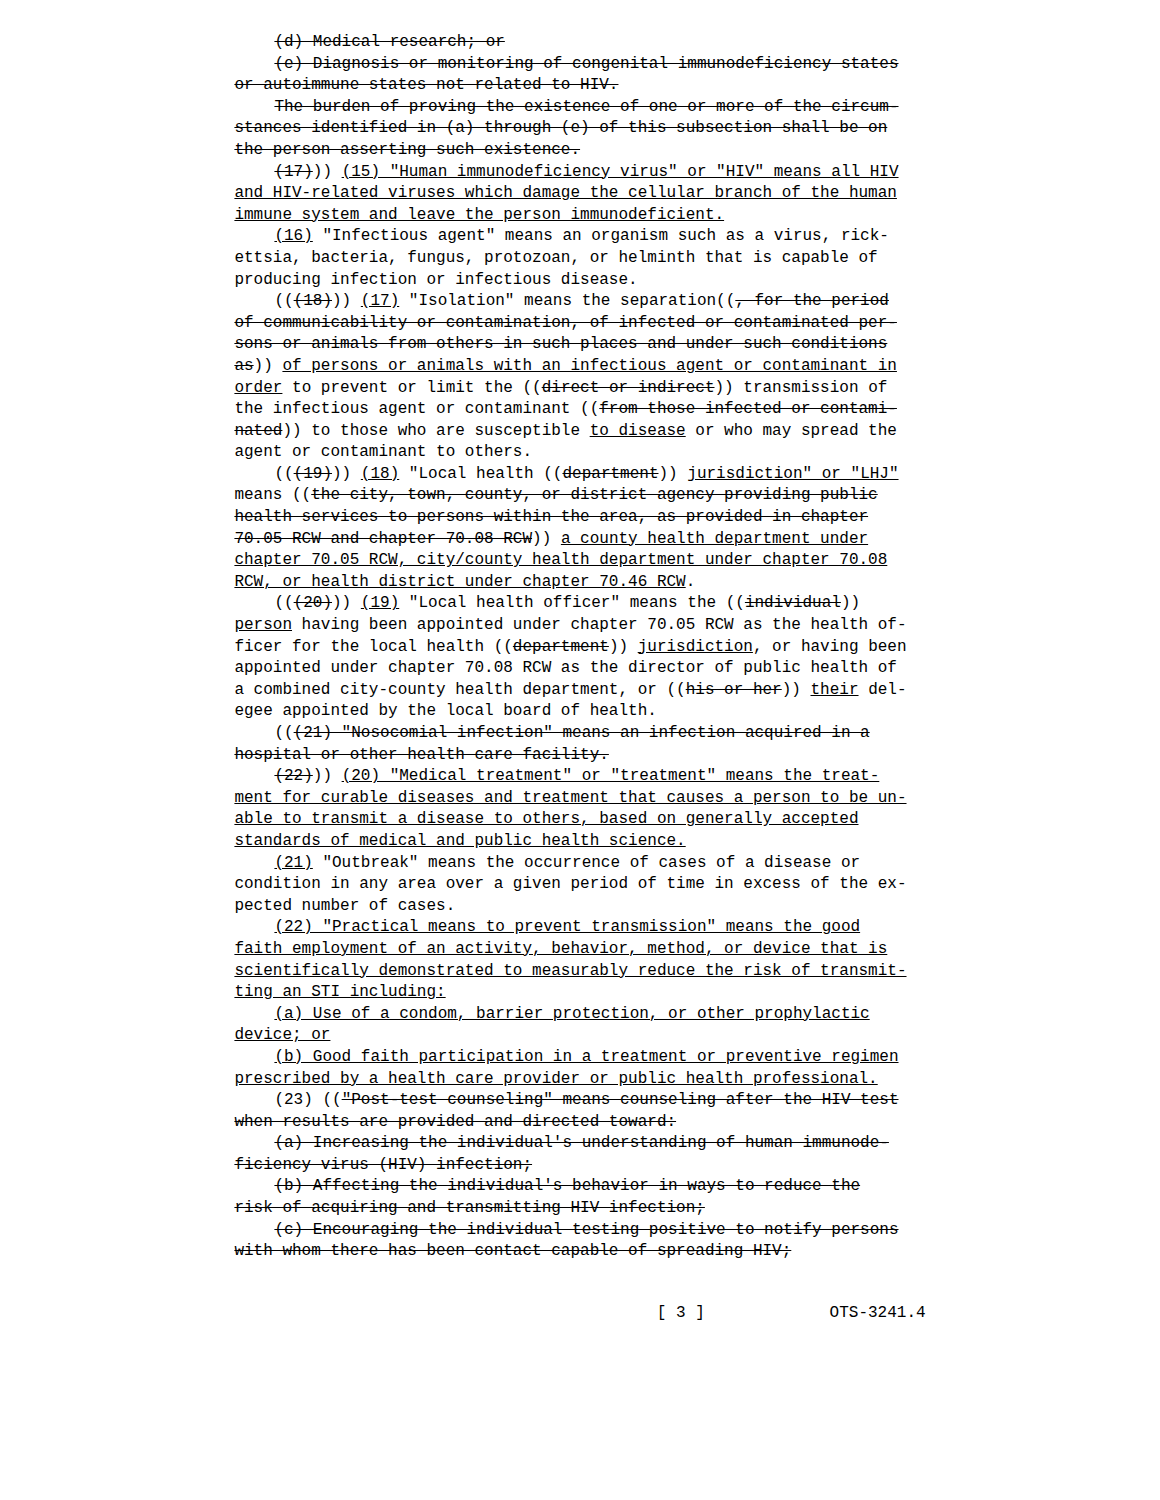(d) Medical research; or
(e) Diagnosis or monitoring of congenital immunodeficiency states
or autoimmune states not related to HIV.
The burden of proving the existence of one or more of the circum-
stances identified in (a) through (e) of this subsection shall be on
the person asserting such existence.
(17))) (15) "Human immunodeficiency virus" or "HIV" means all HIV
and HIV-related viruses which damage the cellular branch of the human
immune system and leave the person immunodeficient.
(16) "Infectious agent" means an organism such as a virus, rick-
ettsia, bacteria, fungus, protozoan, or helminth that is capable of
producing infection or infectious disease.
(((18))) (17) "Isolation" means the separation((, for the period
of communicability or contamination, of infected or contaminated per-
sons or animals from others in such places and under such conditions
as)) of persons or animals with an infectious agent or contaminant in
order to prevent or limit the ((direct or indirect)) transmission of
the infectious agent or contaminant ((from those infected or contami-
nated)) to those who are susceptible to disease or who may spread the
agent or contaminant to others.
(((19))) (18) "Local health ((department)) jurisdiction" or "LHJ"
means ((the city, town, county, or district agency providing public
health services to persons within the area, as provided in chapter
70.05 RCW and chapter 70.08 RCW)) a county health department under
chapter 70.05 RCW, city/county health department under chapter 70.08
RCW, or health district under chapter 70.46 RCW.
(((20))) (19) "Local health officer" means the ((individual))
person having been appointed under chapter 70.05 RCW as the health of-
ficer for the local health ((department)) jurisdiction, or having been
appointed under chapter 70.08 RCW as the director of public health of
a combined city-county health department, or ((his or her)) their del-
egee appointed by the local board of health.
(((21) "Nosocomial infection" means an infection acquired in a
hospital or other health care facility.
(22))) (20) "Medical treatment" or "treatment" means the treat-
ment for curable diseases and treatment that causes a person to be un-
able to transmit a disease to others, based on generally accepted
standards of medical and public health science.
(21) "Outbreak" means the occurrence of cases of a disease or
condition in any area over a given period of time in excess of the ex-
pected number of cases.
(22) "Practical means to prevent transmission" means the good
faith employment of an activity, behavior, method, or device that is
scientifically demonstrated to measurably reduce the risk of transmit-
ting an STI including:
(a) Use of a condom, barrier protection, or other prophylactic
device; or
(b) Good faith participation in a treatment or preventive regimen
prescribed by a health care provider or public health professional.
(23) (("Post-test counseling" means counseling after the HIV test
when results are provided and directed toward:
(a) Increasing the individual's understanding of human immunode-
ficiency virus (HIV) infection;
(b) Affecting the individual's behavior in ways to reduce the
risk of acquiring and transmitting HIV infection;
(c) Encouraging the individual testing positive to notify persons
with whom there has been contact capable of spreading HIV;
[ 3 ]
OTS-3241.4